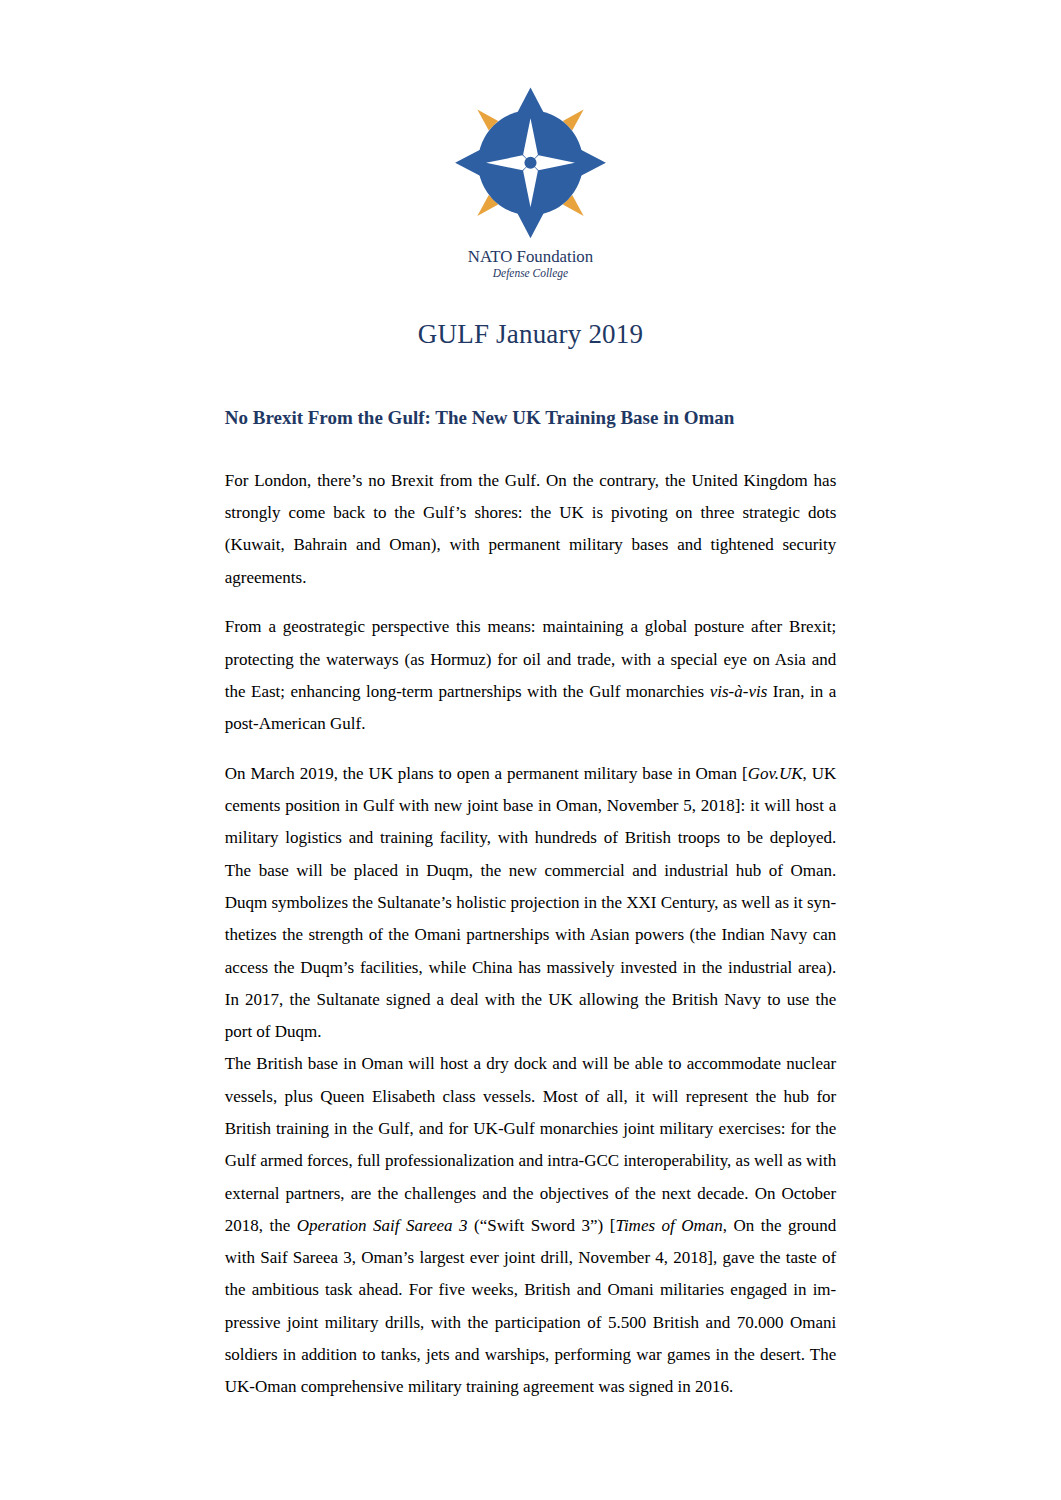NATO Foundation Defense College
GULF January 2019
No Brexit From the Gulf: The New UK Training Base in Oman
For London, there’s no Brexit from the Gulf. On the contrary, the United Kingdom has strongly come back to the Gulf’s shores: the UK is pivoting on three strategic dots (Kuwait, Bahrain and Oman), with permanent military bases and tightened security agreements.
From a geostrategic perspective this means: maintaining a global posture after Brexit; protecting the waterways (as Hormuz) for oil and trade, with a special eye on Asia and the East; enhancing long-term partnerships with the Gulf monarchies vis-à-vis Iran, in a post-American Gulf.
On March 2019, the UK plans to open a permanent military base in Oman [Gov.UK, UK cements position in Gulf with new joint base in Oman, November 5, 2018]: it will host a military logistics and training facility, with hundreds of British troops to be deployed. The base will be placed in Duqm, the new commercial and industrial hub of Oman. Duqm symbolizes the Sultanate’s holistic projection in the XXI Century, as well as it synthetizes the strength of the Omani partnerships with Asian powers (the Indian Navy can access the Duqm’s facilities, while China has massively invested in the industrial area). In 2017, the Sultanate signed a deal with the UK allowing the British Navy to use the port of Duqm.
The British base in Oman will host a dry dock and will be able to accommodate nuclear vessels, plus Queen Elisabeth class vessels. Most of all, it will represent the hub for British training in the Gulf, and for UK-Gulf monarchies joint military exercises: for the Gulf armed forces, full professionalization and intra-GCC interoperability, as well as with external partners, are the challenges and the objectives of the next decade. On October 2018, the Operation Saif Sareea 3 (“Swift Sword 3”) [Times of Oman, On the ground with Saif Sareea 3, Oman’s largest ever joint drill, November 4, 2018], gave the taste of the ambitious task ahead. For five weeks, British and Omani militaries engaged in impressive joint military drills, with the participation of 5.500 British and 70.000 Omani soldiers in addition to tanks, jets and warships, performing war games in the desert. The UK-Oman comprehensive military training agreement was signed in 2016.